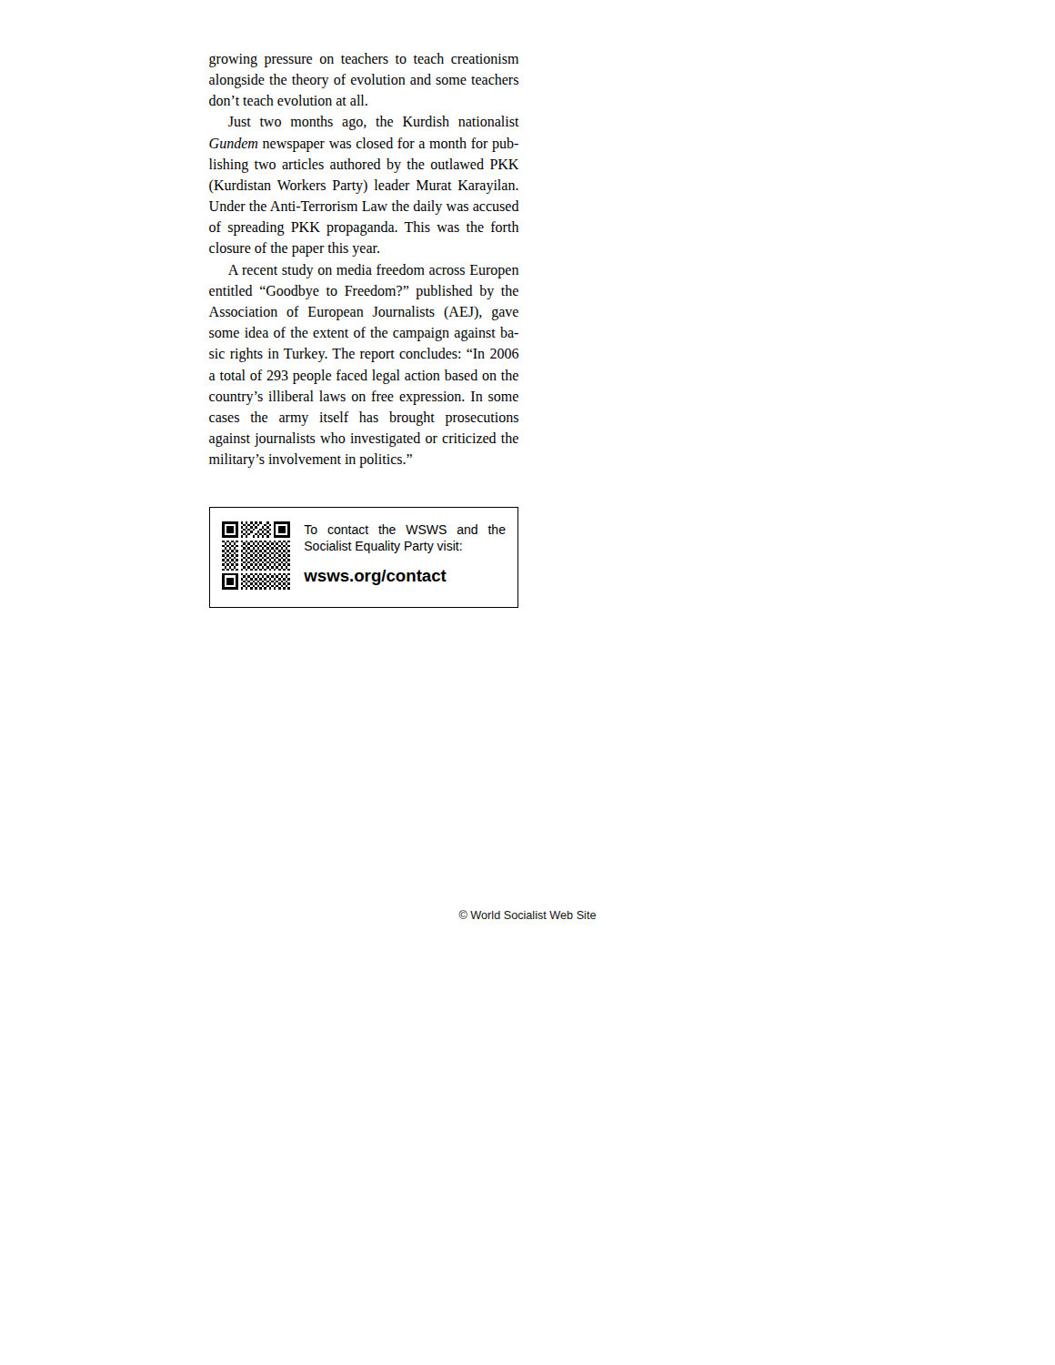growing pressure on teachers to teach creationism alongside the theory of evolution and some teachers don’t teach evolution at all.
Just two months ago, the Kurdish nationalist Gundem newspaper was closed for a month for publishing two articles authored by the outlawed PKK (Kurdistan Workers Party) leader Murat Karayilan. Under the Anti-Terrorism Law the daily was accused of spreading PKK propaganda. This was the forth closure of the paper this year.
A recent study on media freedom across Europen entitled “Goodbye to Freedom?” published by the Association of European Journalists (AEJ), gave some idea of the extent of the campaign against basic rights in Turkey. The report concludes: “In 2006 a total of 293 people faced legal action based on the country’s illiberal laws on free expression. In some cases the army itself has brought prosecutions against journalists who investigated or criticized the military’s involvement in politics.”
To contact the WSWS and the Socialist Equality Party visit:
wsws.org/contact
© World Socialist Web Site